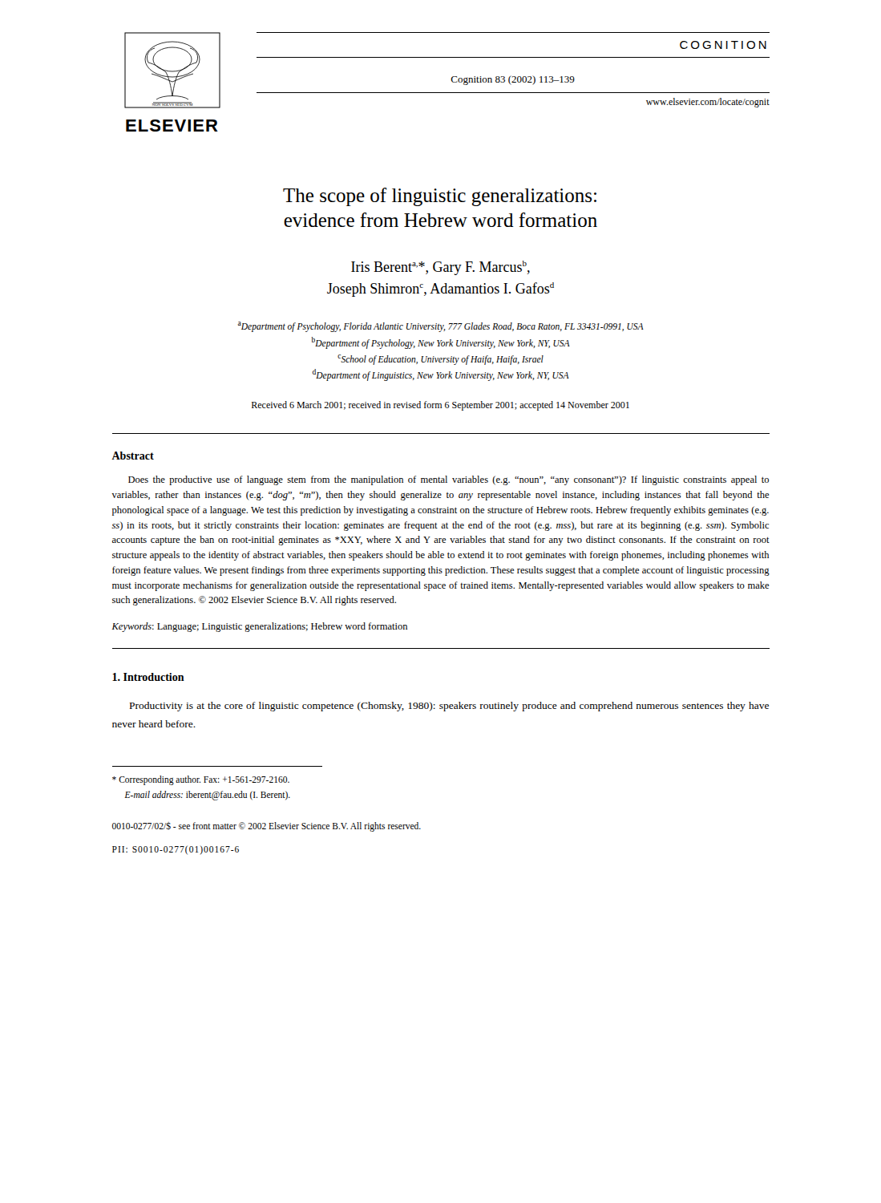NON SOLVS SED CVM
ELSEVIER
COGNITION
Cognition 83 (2002) 113–139
www.elsevier.com/locate/cognit
The scope of linguistic generalizations:
evidence from Hebrew word formation
Iris Berenta,*, Gary F. Marcusb,
Joseph Shimronc, Adamantios I. Gafosd
aDepartment of Psychology, Florida Atlantic University, 777 Glades Road, Boca Raton, FL 33431-0991, USA
bDepartment of Psychology, New York University, New York, NY, USA
cSchool of Education, University of Haifa, Haifa, Israel
dDepartment of Linguistics, New York University, New York, NY, USA
Received 6 March 2001; received in revised form 6 September 2001; accepted 14 November 2001
Abstract
Does the productive use of language stem from the manipulation of mental variables (e.g. “noun”, “any consonant”)? If linguistic constraints appeal to variables, rather than instances (e.g. “dog”, “m”), then they should generalize to any representable novel instance, including instances that fall beyond the phonological space of a language. We test this prediction by investigating a constraint on the structure of Hebrew roots. Hebrew frequently exhibits geminates (e.g. ss) in its roots, but it strictly constraints their location: geminates are frequent at the end of the root (e.g. mss), but rare at its beginning (e.g. ssm). Symbolic accounts capture the ban on root-initial geminates as *XXY, where X and Y are variables that stand for any two distinct consonants. If the constraint on root structure appeals to the identity of abstract variables, then speakers should be able to extend it to root geminates with foreign phonemes, including phonemes with foreign feature values. We present findings from three experiments supporting this prediction. These results suggest that a complete account of linguistic processing must incorporate mechanisms for generalization outside the representational space of trained items. Mentally-represented variables would allow speakers to make such generalizations. © 2002 Elsevier Science B.V. All rights reserved.
Keywords: Language; Linguistic generalizations; Hebrew word formation
1. Introduction
Productivity is at the core of linguistic competence (Chomsky, 1980): speakers routinely produce and comprehend numerous sentences they have never heard before.
* Corresponding author. Fax: +1-561-297-2160.
E-mail address: iberent@fau.edu (I. Berent).
0010-0277/02/$ - see front matter © 2002 Elsevier Science B.V. All rights reserved.
PII: S0010-0277(01)00167-6